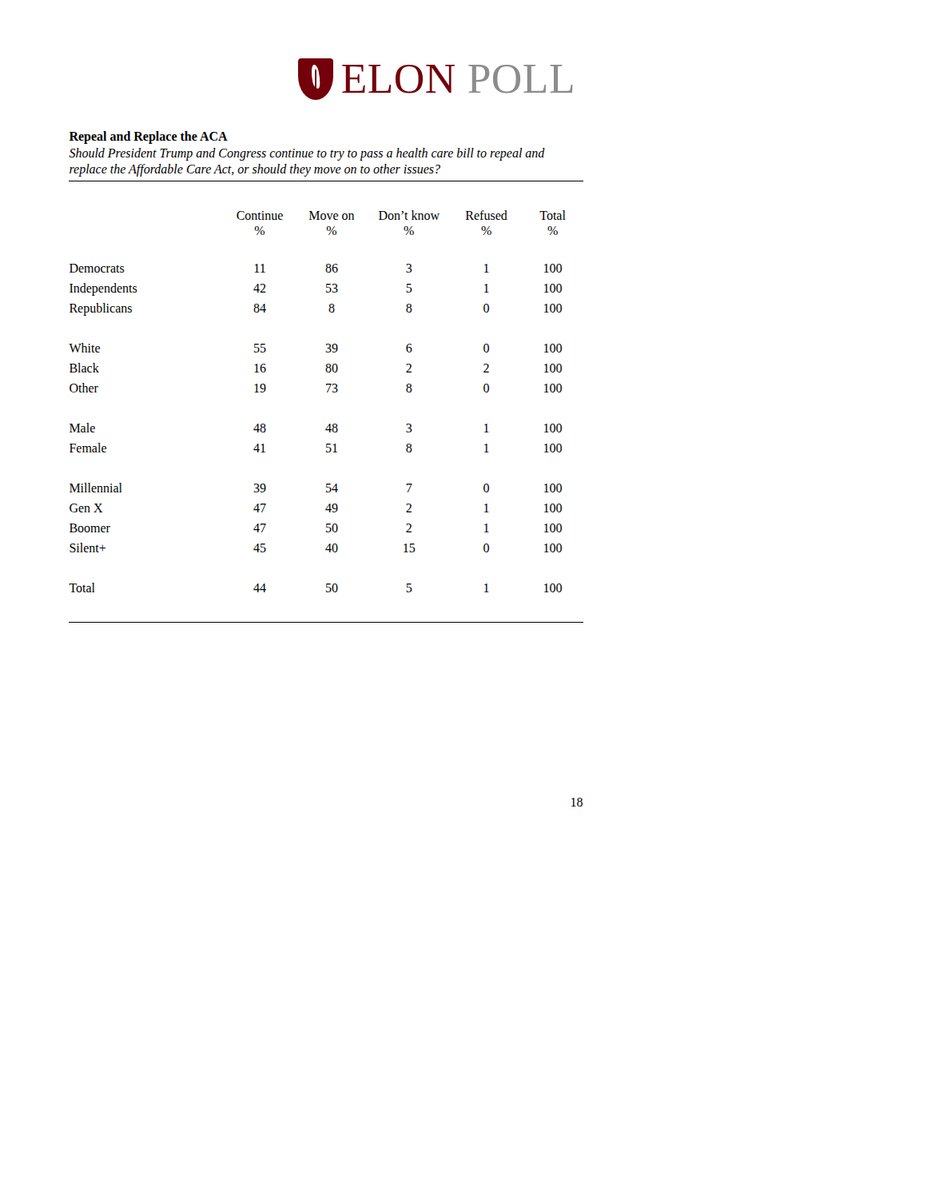ELON POLL
Repeal and Replace the ACA
Should President Trump and Congress continue to try to pass a health care bill to repeal and replace the Affordable Care Act, or should they move on to other issues?
| | Continue % | Move on % | Don’t know % | Refused % | Total % |
| --- | --- | --- | --- | --- | --- |
| Democrats | 11 | 86 | 3 | 1 | 100 |
| Independents | 42 | 53 | 5 | 1 | 100 |
| Republicans | 84 | 8 | 8 | 0 | 100 |
| White | 55 | 39 | 6 | 0 | 100 |
| Black | 16 | 80 | 2 | 2 | 100 |
| Other | 19 | 73 | 8 | 0 | 100 |
| Male | 48 | 48 | 3 | 1 | 100 |
| Female | 41 | 51 | 8 | 1 | 100 |
| Millennial | 39 | 54 | 7 | 0 | 100 |
| Gen X | 47 | 49 | 2 | 1 | 100 |
| Boomer | 47 | 50 | 2 | 1 | 100 |
| Silent+ | 45 | 40 | 15 | 0 | 100 |
| Total | 44 | 50 | 5 | 1 | 100 |
18